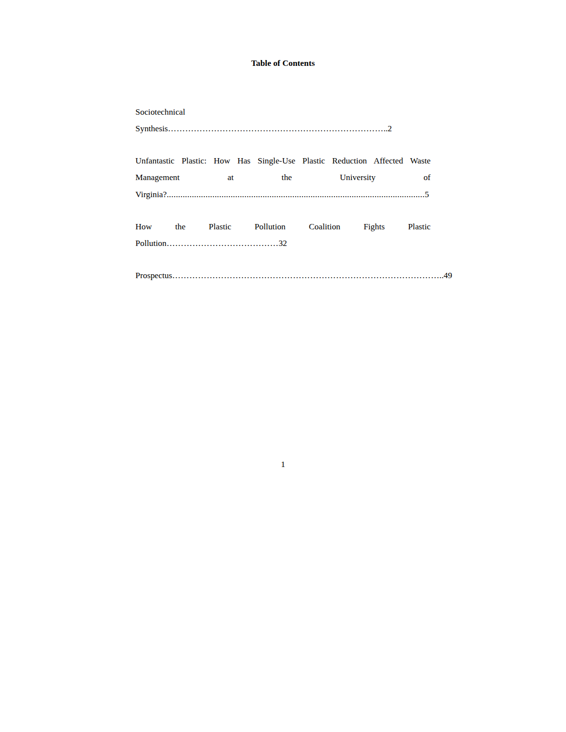Table of Contents
Sociotechnical Synthesis…………………………………………………………………..2
Unfantastic Plastic: How Has Single-Use Plastic Reduction Affected Waste Management at the University of Virginia?................................................................................................................. 5
How the Plastic Pollution Coalition Fights Plastic Pollution…………………………………32
Prospectus…………………………………………………………………………………..49
1